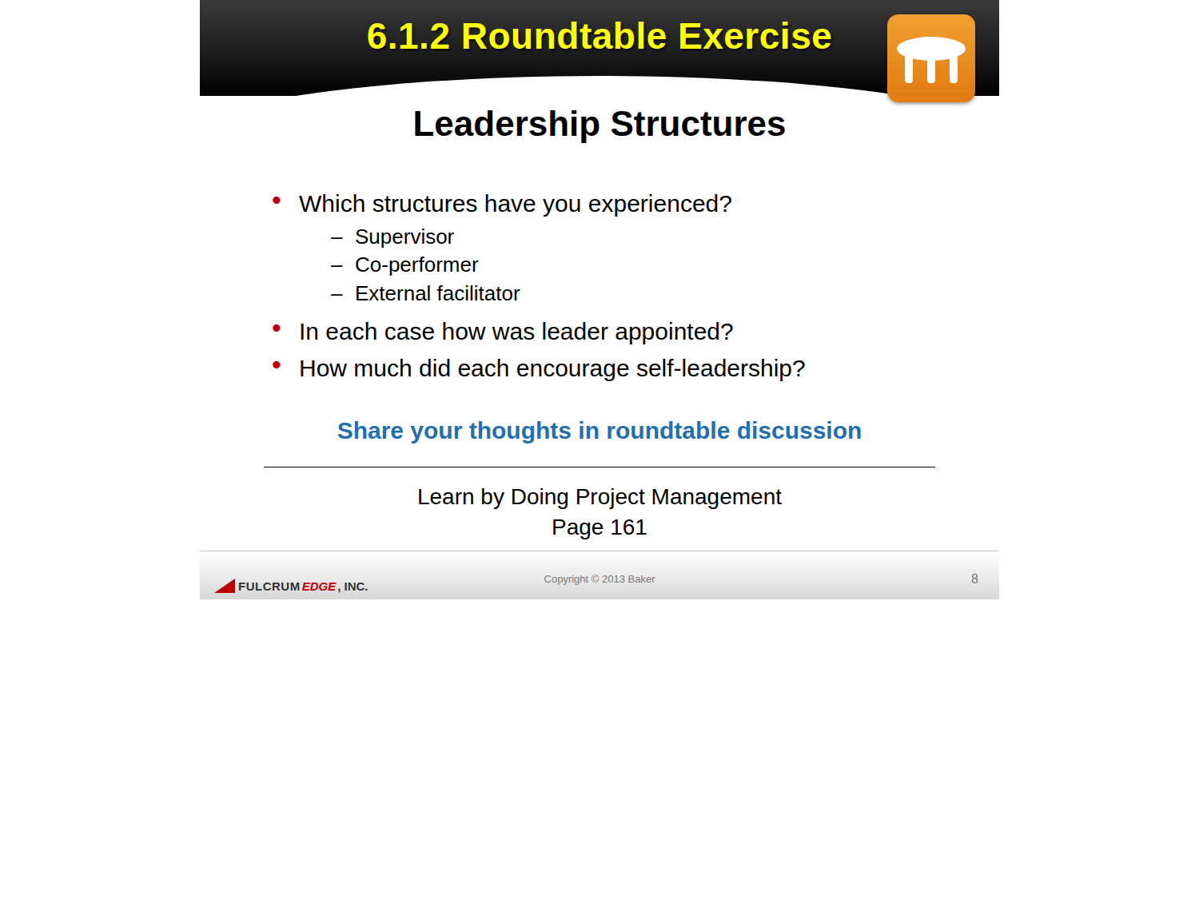6.1.2 Roundtable Exercise
Leadership Structures
Which structures have you experienced?
Supervisor
Co-performer
External facilitator
In each case how was leader appointed?
How much did each encourage self-leadership?
Share your thoughts in roundtable discussion
Learn by Doing Project Management
Page 161
FULCRUM EDGE, INC.
Copyright © 2013 Baker
8